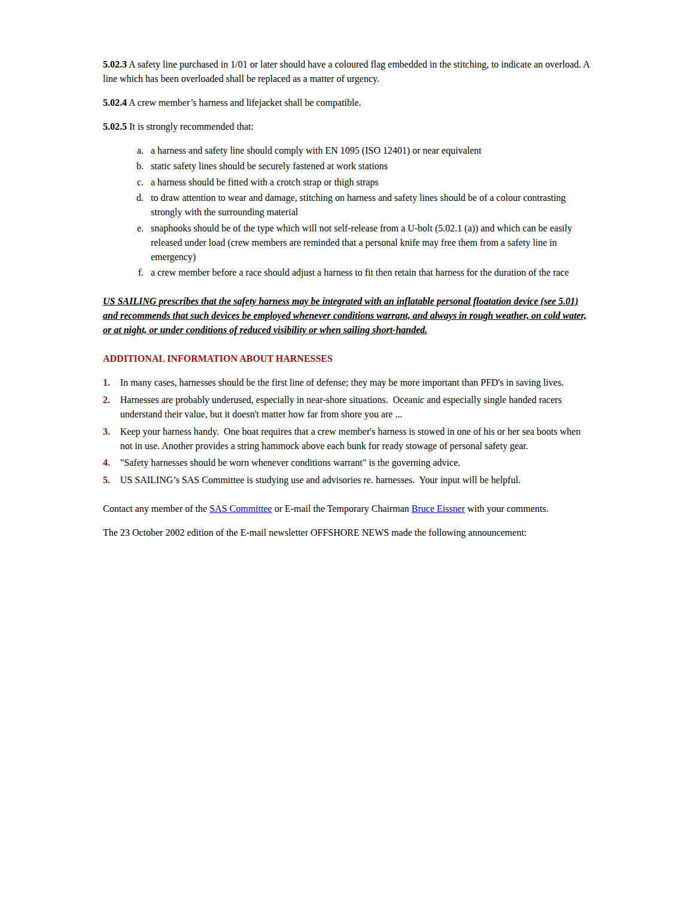5.02.3 A safety line purchased in 1/01 or later should have a coloured flag embedded in the stitching, to indicate an overload. A line which has been overloaded shall be replaced as a matter of urgency.
5.02.4 A crew member’s harness and lifejacket shall be compatible.
5.02.5 It is strongly recommended that:
a harness and safety line should comply with EN 1095 (ISO 12401) or near equivalent
static safety lines should be securely fastened at work stations
a harness should be fitted with a crotch strap or thigh straps
to draw attention to wear and damage, stitching on harness and safety lines should be of a colour contrasting strongly with the surrounding material
snaphooks should be of the type which will not self-release from a U-bolt (5.02.1 (a)) and which can be easily released under load (crew members are reminded that a personal knife may free them from a safety line in emergency)
a crew member before a race should adjust a harness to fit then retain that harness for the duration of the race
US SAILING prescribes that the safety harness may be integrated with an inflatable personal floatation device (see 5.01) and recommends that such devices be employed whenever conditions warrant, and always in rough weather, on cold water, or at night, or under conditions of reduced visibility or when sailing short-handed.
ADDITIONAL INFORMATION ABOUT HARNESSES
In many cases, harnesses should be the first line of defense; they may be more important than PFD's in saving lives.
Harnesses are probably underused, especially in near-shore situations. Oceanic and especially single handed racers understand their value, but it doesn't matter how far from shore you are ...
Keep your harness handy. One boat requires that a crew member's harness is stowed in one of his or her sea boots when not in use. Another provides a string hammock above each bunk for ready stowage of personal safety gear.
"Safety harnesses should be worn whenever conditions warrant" is the governing advice.
US SAILING’s SAS Committee is studying use and advisories re. harnesses. Your input will be helpful.
Contact any member of the SAS Committee or E-mail the Temporary Chairman Bruce Eissner with your comments.
The 23 October 2002 edition of the E-mail newsletter OFFSHORE NEWS made the following announcement: